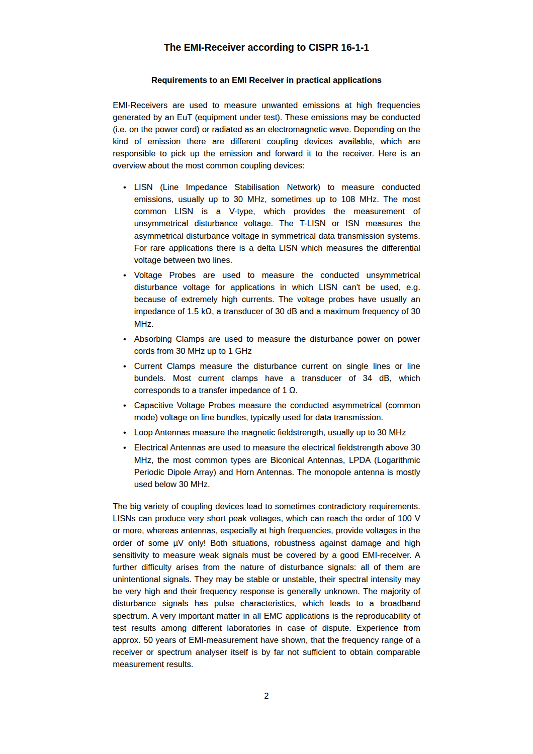The EMI-Receiver according to CISPR 16-1-1
Requirements to an EMI Receiver in practical applications
EMI-Receivers are used to measure unwanted emissions at high frequencies generated by an EuT (equipment under test). These emissions may be conducted (i.e. on the power cord) or radiated as an electromagnetic wave. Depending on the kind of emission there are different coupling devices available, which are responsible to pick up the emission and forward it to the receiver. Here is an overview about the most common coupling devices:
LISN (Line Impedance Stabilisation Network) to measure conducted emissions, usually up to 30 MHz, sometimes up to 108 MHz. The most common LISN is a V-type, which provides the measurement of unsymmetrical disturbance voltage. The T-LISN or ISN measures the asymmetrical disturbance voltage in symmetrical data transmission systems. For rare applications there is a delta LISN which measures the differential voltage between two lines.
Voltage Probes are used to measure the conducted unsymmetrical disturbance voltage for applications in which LISN can't be used, e.g. because of extremely high currents. The voltage probes have usually an impedance of 1.5 kΩ, a transducer of 30 dB and a maximum frequency of 30 MHz.
Absorbing Clamps are used to measure the disturbance power on power cords from 30 MHz up to 1 GHz
Current Clamps measure the disturbance current on single lines or line bundels. Most current clamps have a transducer of 34 dB, which corresponds to a transfer impedance of 1 Ω.
Capacitive Voltage Probes measure the conducted asymmetrical (common mode) voltage on line bundles, typically used for data transmission.
Loop Antennas measure the magnetic fieldstrength, usually up to 30 MHz
Electrical Antennas are used to measure the electrical fieldstrength above 30 MHz, the most common types are Biconical Antennas, LPDA (Logarithmic Periodic Dipole Array) and Horn Antennas. The monopole antenna is mostly used below 30 MHz.
The big variety of coupling devices lead to sometimes contradictory requirements. LISNs can produce very short peak voltages, which can reach the order of 100 V or more, whereas antennas, especially at high frequencies, provide voltages in the order of some µV only! Both situations, robustness against damage and high sensitivity to measure weak signals must be covered by a good EMI-receiver. A further difficulty arises from the nature of disturbance signals: all of them are unintentional signals. They may be stable or unstable, their spectral intensity may be very high and their frequency response is generally unknown. The majority of disturbance signals has pulse characteristics, which leads to a broadband spectrum. A very important matter in all EMC applications is the reproducability of test results among different laboratories in case of dispute. Experience from approx. 50 years of EMI-measurement have shown, that the frequency range of a receiver or spectrum analyser itself is by far not sufficient to obtain comparable measurement results.
2